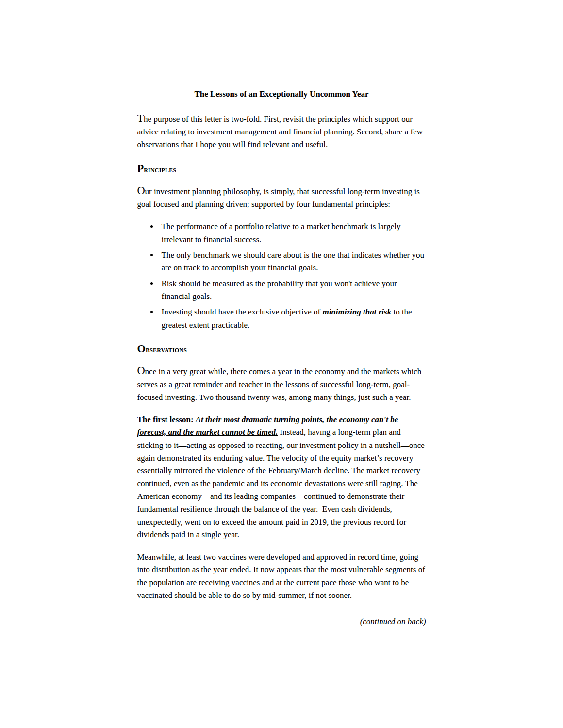The Lessons of an Exceptionally Uncommon Year
The purpose of this letter is two-fold. First, revisit the principles which support our advice relating to investment management and financial planning. Second, share a few observations that I hope you will find relevant and useful.
PRINCIPLES
Our investment planning philosophy, is simply, that successful long-term investing is goal focused and planning driven; supported by four fundamental principles:
The performance of a portfolio relative to a market benchmark is largely irrelevant to financial success.
The only benchmark we should care about is the one that indicates whether you are on track to accomplish your financial goals.
Risk should be measured as the probability that you won't achieve your financial goals.
Investing should have the exclusive objective of minimizing that risk to the greatest extent practicable.
OBSERVATIONS
Once in a very great while, there comes a year in the economy and the markets which serves as a great reminder and teacher in the lessons of successful long-term, goal-focused investing. Two thousand twenty was, among many things, just such a year.
The first lesson: At their most dramatic turning points, the economy can't be forecast, and the market cannot be timed. Instead, having a long-term plan and sticking to it—acting as opposed to reacting, our investment policy in a nutshell—once again demonstrated its enduring value. The velocity of the equity market’s recovery essentially mirrored the violence of the February/March decline. The market recovery continued, even as the pandemic and its economic devastations were still raging. The American economy—and its leading companies—continued to demonstrate their fundamental resilience through the balance of the year. Even cash dividends, unexpectedly, went on to exceed the amount paid in 2019, the previous record for dividends paid in a single year.
Meanwhile, at least two vaccines were developed and approved in record time, going into distribution as the year ended. It now appears that the most vulnerable segments of the population are receiving vaccines and at the current pace those who want to be vaccinated should be able to do so by mid-summer, if not sooner.
(continued on back)